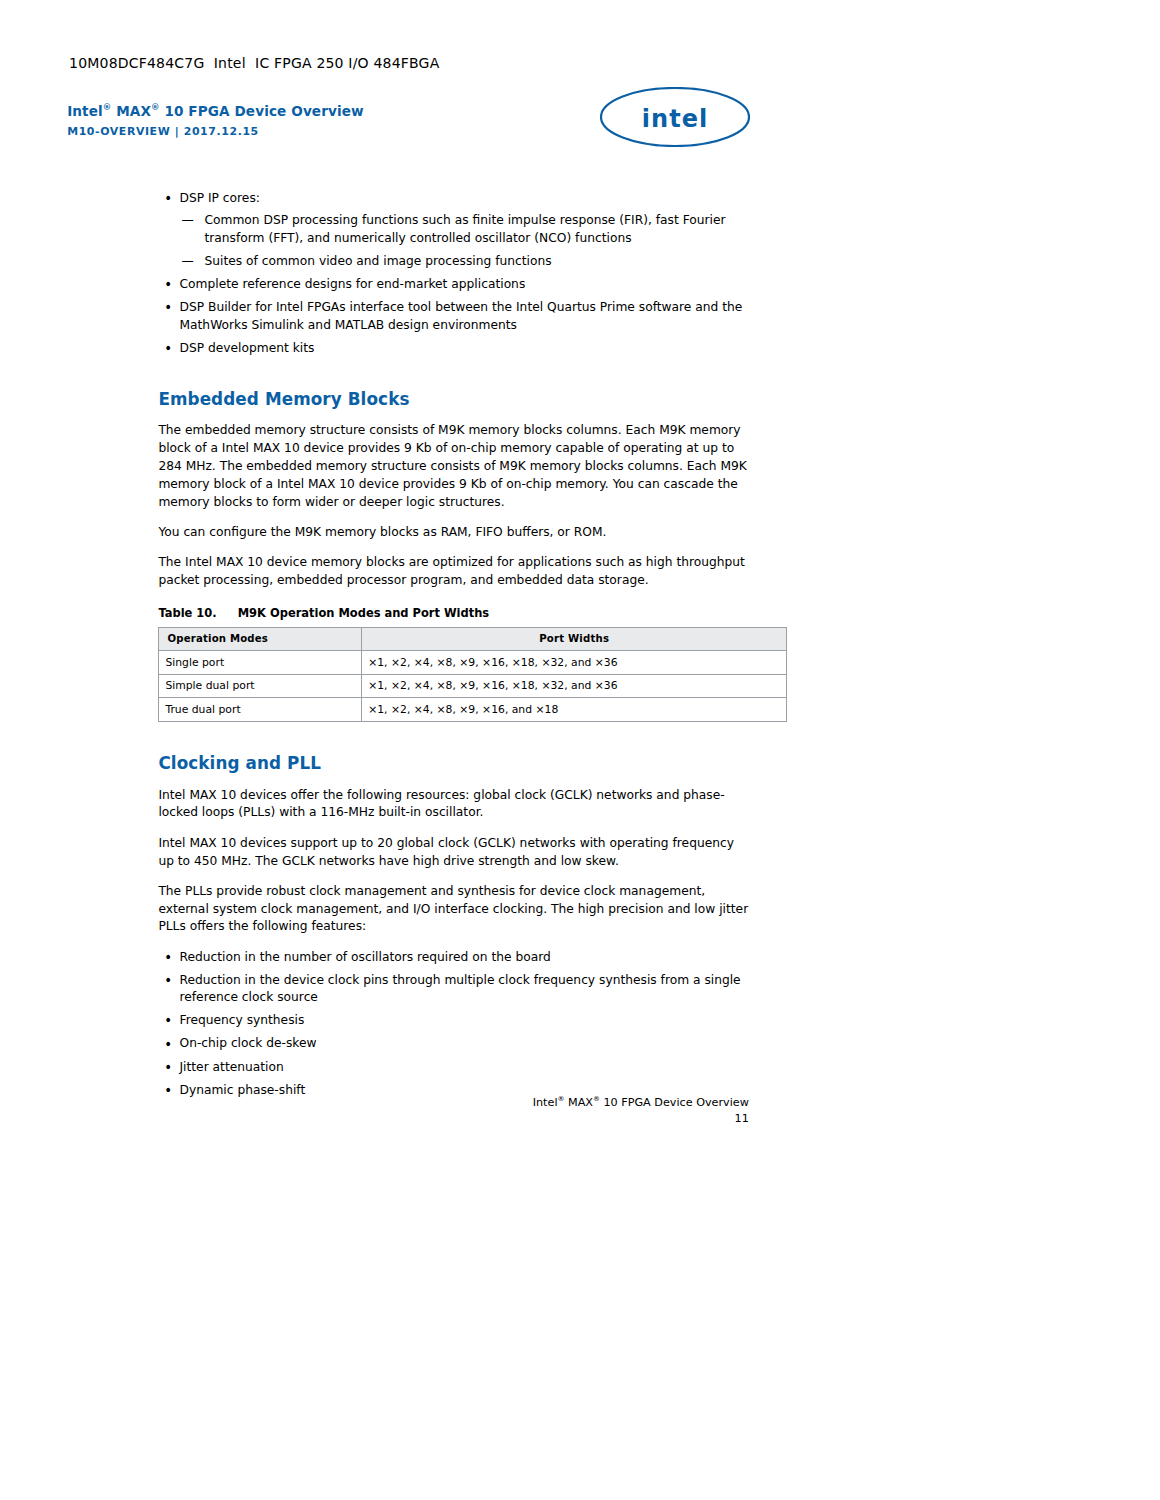10M08DCF484C7G Intel IC FPGA 250 I/O 484FBGA
Intel® MAX® 10 FPGA Device Overview
M10-OVERVIEW | 2017.12.15
intel
DSP IP cores:
Common DSP processing functions such as finite impulse response (FIR), fast Fourier transform (FFT), and numerically controlled oscillator (NCO) functions
Suites of common video and image processing functions
Complete reference designs for end-market applications
DSP Builder for Intel FPGAs interface tool between the Intel Quartus Prime software and the MathWorks Simulink and MATLAB design environments
DSP development kits
Embedded Memory Blocks
The embedded memory structure consists of M9K memory blocks columns. Each M9K memory block of a Intel MAX 10 device provides 9 Kb of on-chip memory capable of operating at up to 284 MHz. The embedded memory structure consists of M9K memory blocks columns. Each M9K memory block of a Intel MAX 10 device provides 9 Kb of on-chip memory. You can cascade the memory blocks to form wider or deeper logic structures.
You can configure the M9K memory blocks as RAM, FIFO buffers, or ROM.
The Intel MAX 10 device memory blocks are optimized for applications such as high throughput packet processing, embedded processor program, and embedded data storage.
Table 10. M9K Operation Modes and Port Widths
| Operation Modes | Port Widths |
| --- | --- |
| Single port | ×1, ×2, ×4, ×8, ×9, ×16, ×18, ×32, and ×36 |
| Simple dual port | ×1, ×2, ×4, ×8, ×9, ×16, ×18, ×32, and ×36 |
| True dual port | ×1, ×2, ×4, ×8, ×9, ×16, and ×18 |
Clocking and PLL
Intel MAX 10 devices offer the following resources: global clock (GCLK) networks and phase-locked loops (PLLs) with a 116-MHz built-in oscillator.
Intel MAX 10 devices support up to 20 global clock (GCLK) networks with operating frequency up to 450 MHz. The GCLK networks have high drive strength and low skew.
The PLLs provide robust clock management and synthesis for device clock management, external system clock management, and I/O interface clocking. The high precision and low jitter PLLs offers the following features:
Reduction in the number of oscillators required on the board
Reduction in the device clock pins through multiple clock frequency synthesis from a single reference clock source
Frequency synthesis
On-chip clock de-skew
Jitter attenuation
Dynamic phase-shift
Intel® MAX® 10 FPGA Device Overview
11